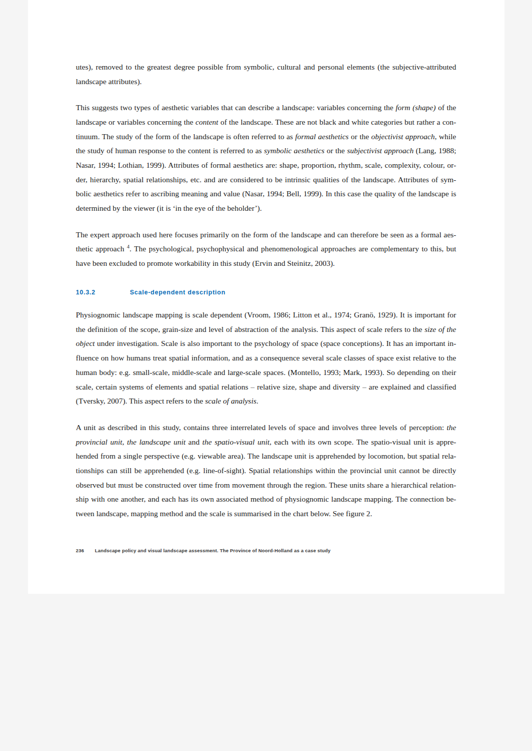utes), removed to the greatest degree possible from symbolic, cultural and personal elements (the subjective-attributed landscape attributes).
This suggests two types of aesthetic variables that can describe a landscape: variables concerning the form (shape) of the landscape or variables concerning the content of the landscape. These are not black and white categories but rather a continuum. The study of the form of the landscape is often referred to as formal aesthetics or the objectivist approach, while the study of human response to the content is referred to as symbolic aesthetics or the subjectivist approach (Lang, 1988; Nasar, 1994; Lothian, 1999). Attributes of formal aesthetics are: shape, proportion, rhythm, scale, complexity, colour, order, hierarchy, spatial relationships, etc. and are considered to be intrinsic qualities of the landscape. Attributes of symbolic aesthetics refer to ascribing meaning and value (Nasar, 1994; Bell, 1999). In this case the quality of the landscape is determined by the viewer (it is ‘in the eye of the beholder’).
The expert approach used here focuses primarily on the form of the landscape and can therefore be seen as a formal aesthetic approach 4. The psychological, psychophysical and phenomenological approaches are complementary to this, but have been excluded to promote workability in this study (Ervin and Steinitz, 2003).
10.3.2 Scale-dependent description
Physiognomic landscape mapping is scale dependent (Vroom, 1986; Litton et al., 1974; Granö, 1929). It is important for the definition of the scope, grain-size and level of abstraction of the analysis. This aspect of scale refers to the size of the object under investigation. Scale is also important to the psychology of space (space conceptions). It has an important influence on how humans treat spatial information, and as a consequence several scale classes of space exist relative to the human body: e.g. small-scale, middle-scale and large-scale spaces. (Montello, 1993; Mark, 1993). So depending on their scale, certain systems of elements and spatial relations – relative size, shape and diversity – are explained and classified (Tversky, 2007). This aspect refers to the scale of analysis.
A unit as described in this study, contains three interrelated levels of space and involves three levels of perception: the provincial unit, the landscape unit and the spatio-visual unit, each with its own scope. The spatio-visual unit is apprehended from a single perspective (e.g. viewable area). The landscape unit is apprehended by locomotion, but spatial relationships can still be apprehended (e.g. line-of-sight). Spatial relationships within the provincial unit cannot be directly observed but must be constructed over time from movement through the region. These units share a hierarchical relationship with one another, and each has its own associated method of physiognomic landscape mapping. The connection between landscape, mapping method and the scale is summarised in the chart below. See figure 2.
236 Landscape policy and visual landscape assessment. The Province of Noord-Holland as a case study